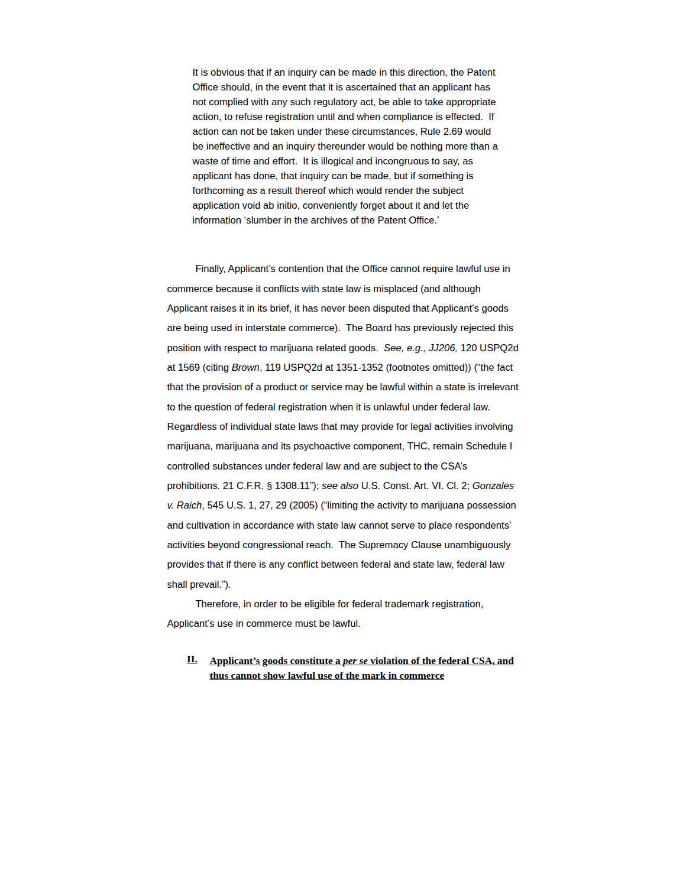It is obvious that if an inquiry can be made in this direction, the Patent Office should, in the event that it is ascertained that an applicant has not complied with any such regulatory act, be able to take appropriate action, to refuse registration until and when compliance is effected. If action can not be taken under these circumstances, Rule 2.69 would be ineffective and an inquiry thereunder would be nothing more than a waste of time and effort. It is illogical and incongruous to say, as applicant has done, that inquiry can be made, but if something is forthcoming as a result thereof which would render the subject application void ab initio, conveniently forget about it and let the information ‘slumber in the archives of the Patent Office.’
Finally, Applicant’s contention that the Office cannot require lawful use in commerce because it conflicts with state law is misplaced (and although Applicant raises it in its brief, it has never been disputed that Applicant’s goods are being used in interstate commerce). The Board has previously rejected this position with respect to marijuana related goods. See, e.g., JJ206, 120 USPQ2d at 1569 (citing Brown, 119 USPQ2d at 1351-1352 (footnotes omitted)) (“the fact that the provision of a product or service may be lawful within a state is irrelevant to the question of federal registration when it is unlawful under federal law. Regardless of individual state laws that may provide for legal activities involving marijuana, marijuana and its psychoactive component, THC, remain Schedule I controlled substances under federal law and are subject to the CSA’s prohibitions. 21 C.F.R. § 1308.11”); see also U.S. Const. Art. VI. Cl. 2; Gonzales v. Raich, 545 U.S. 1, 27, 29 (2005) (“limiting the activity to marijuana possession and cultivation in accordance with state law cannot serve to place respondents’ activities beyond congressional reach. The Supremacy Clause unambiguously provides that if there is any conflict between federal and state law, federal law shall prevail.”).
Therefore, in order to be eligible for federal trademark registration, Applicant’s use in commerce must be lawful.
II.
Applicant’s goods constitute a per se violation of the federal CSA, and thus cannot show lawful use of the mark in commerce